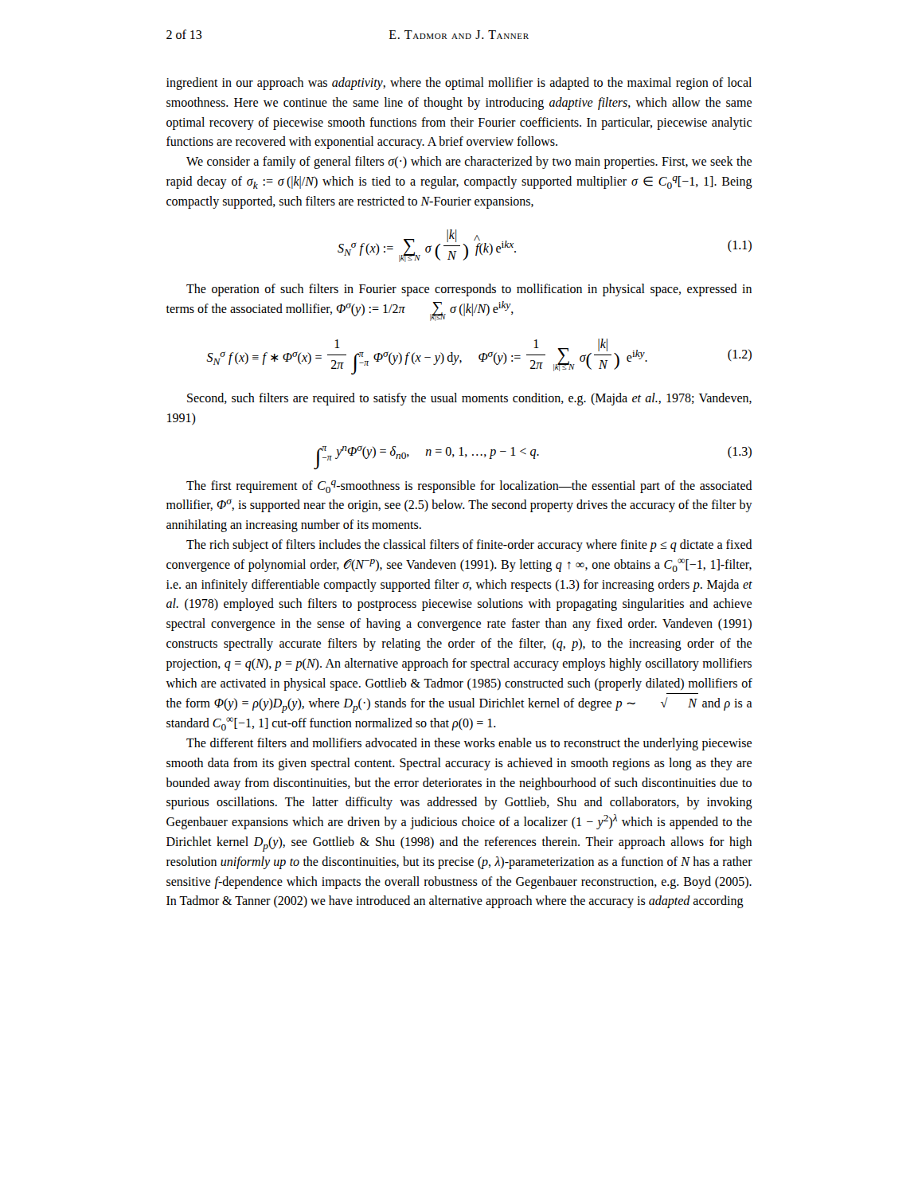2 of 13 E. Tadmor and J. Tanner 2 of 13
ingredient in our approach was adaptivity, where the optimal mollifier is adapted to the maximal region of local smoothness. Here we continue the same line of thought by introducing adaptive filters, which allow the same optimal recovery of piecewise smooth functions from their Fourier coefficients. In particular, piecewise analytic functions are recovered with exponential accuracy. A brief overview follows.
We consider a family of general filters σ(·) which are characterized by two main properties. First, we seek the rapid decay of σk := σ (|k|/N) which is tied to a regular, compactly supported multiplier σ ∈ C0q[−1, 1]. Being compactly supported, such filters are restricted to N-Fourier expansions,
SNσ f (x) := ∑|k| ≤ N σ (|k|N) f(k) eikx. (1.1)
The operation of such filters in Fourier space corresponds to mollification in physical space, expressed in terms of the associated mollifier, Φσ(y) := 1/2π ∑|k|≤N σ (|k|/N) eiky,
SNσ f (x) ≡ f ∗ Φσ(x) = 12π ∫π−π Φσ(y) f (x − y) dy, Φσ(y) := 12π ∑|k| ≤ N σ(|k|N) eiky. (1.2)
Second, such filters are required to satisfy the usual moments condition, e.g. (Majda et al., 1978; Vandeven, 1991)
∫π−π ynΦσ(y) = δn0, n = 0, 1, …, p − 1 < q. (1.3)
The first requirement of C0q-smoothness is responsible for localization—the essential part of the associated mollifier, Φσ, is supported near the origin, see (2.5) below. The second property drives the accuracy of the filter by annihilating an increasing number of its moments.
The rich subject of filters includes the classical filters of finite-order accuracy where finite p ≤ q dictate a fixed convergence of polynomial order, 𝒪(N−p), see Vandeven (1991). By letting q ↑ ∞, one obtains a C0∞[−1, 1]-filter, i.e. an infinitely differentiable compactly supported filter σ, which respects (1.3) for increasing orders p. Majda et al. (1978) employed such filters to postprocess piecewise solutions with propagating singularities and achieve spectral convergence in the sense of having a convergence rate faster than any fixed order. Vandeven (1991) constructs spectrally accurate filters by relating the order of the filter, (q, p), to the increasing order of the projection, q = q(N), p = p(N). An alternative approach for spectral accuracy employs highly oscillatory mollifiers which are activated in physical space. Gottlieb & Tadmor (1985) constructed such (properly dilated) mollifiers of the form Φ(y) = ρ(y)Dp(y), where Dp(·) stands for the usual Dirichlet kernel of degree p ∼ √N and ρ is a standard C0∞[−1, 1] cut-off function normalized so that ρ(0) = 1.
The different filters and mollifiers advocated in these works enable us to reconstruct the underlying piecewise smooth data from its given spectral content. Spectral accuracy is achieved in smooth regions as long as they are bounded away from discontinuities, but the error deteriorates in the neighbourhood of such discontinuities due to spurious oscillations. The latter difficulty was addressed by Gottlieb, Shu and collaborators, by invoking Gegenbauer expansions which are driven by a judicious choice of a localizer (1 − y2)λ which is appended to the Dirichlet kernel Dp(y), see Gottlieb & Shu (1998) and the references therein. Their approach allows for high resolution uniformly up to the discontinuities, but its precise (p, λ)-parameterization as a function of N has a rather sensitive f-dependence which impacts the overall robustness of the Gegenbauer reconstruction, e.g. Boyd (2005). In Tadmor & Tanner (2002) we have introduced an alternative approach where the accuracy is adapted according